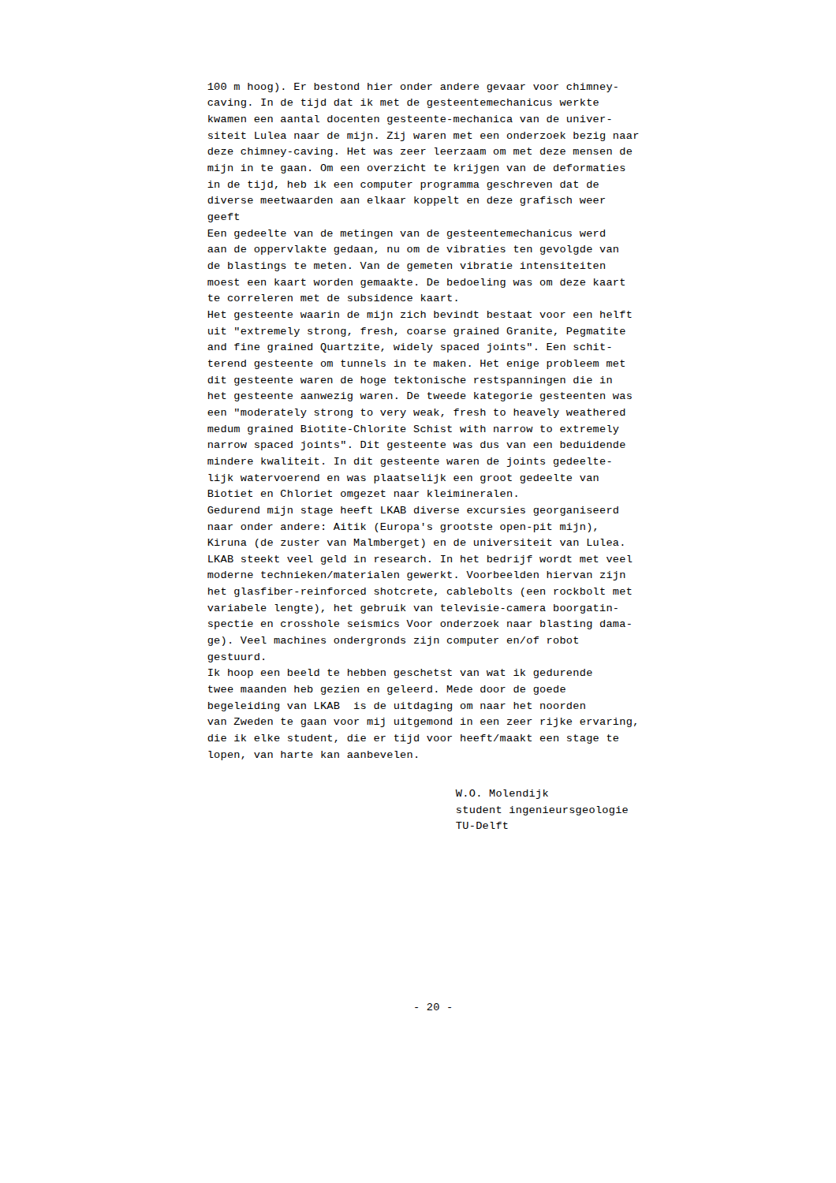100 m hoog). Er bestond hier onder andere gevaar voor chimney- caving. In de tijd dat ik met de gesteentemechanicus werkte kwamen een aantal docenten gesteente-mechanica van de univer- siteit Lulea naar de mijn. Zij waren met een onderzoek bezig naar deze chimney-caving. Het was zeer leerzaam om met deze mensen de mijn in te gaan. Om een overzicht te krijgen van de deformaties in de tijd, heb ik een computer programma geschreven dat de diverse meetwaarden aan elkaar koppelt en deze grafisch weer geeft Een gedeelte van de metingen van de gesteentemechanicus werd aan de oppervlakte gedaan, nu om de vibraties ten gevolgde van de blastings te meten. Van de gemeten vibratie intensiteiten moest een kaart worden gemaakte. De bedoeling was om deze kaart te correleren met de subsidence kaart. Het gesteente waarin de mijn zich bevindt bestaat voor een helft uit "extremely strong, fresh, coarse grained Granite, Pegmatite and fine grained Quartzite, widely spaced joints". Een schit- terend gesteente om tunnels in te maken. Het enige probleem met dit gesteente waren de hoge tektonische restspanningen die in het gesteente aanwezig waren. De tweede kategorie gesteenten was een "moderately strong to very weak, fresh to heavely weathered medum grained Biotite-Chlorite Schist with narrow to extremely narrow spaced joints". Dit gesteente was dus van een beduidende mindere kwaliteit. In dit gesteente waren de joints gedeelte- lijk watervoerend en was plaatselijk een groot gedeelte van Biotiet en Chloriet omgezet naar kleimineralen. Gedurend mijn stage heeft LKAB diverse excursies georganiseerd naar onder andere: Aitik (Europa's grootste open-pit mijn), Kiruna (de zuster van Malmberget) en de universiteit van Lulea. LKAB steekt veel geld in research. In het bedrijf wordt met veel moderne technieken/materialen gewerkt. Voorbeelden hiervan zijn het glasfiber-reinforced shotcrete, cablebolts (een rockbolt met variabele lengte), het gebruik van televisie-camera boorgatin- spectie en crosshole seismics Voor onderzoek naar blasting dama- ge). Veel machines ondergronds zijn computer en/of robot gestuurd. Ik hoop een beeld te hebben geschetst van wat ik gedurende twee maanden heb gezien en geleerd. Mede door de goede begeleiding van LKAB is de uitdaging om naar het noorden van Zweden te gaan voor mij uitgemond in een zeer rijke ervaring, die ik elke student, die er tijd voor heeft/maakt een stage te lopen, van harte kan aanbevelen.
W.O. Molendijk student ingenieursgeologie TU-Delft
- 20 -